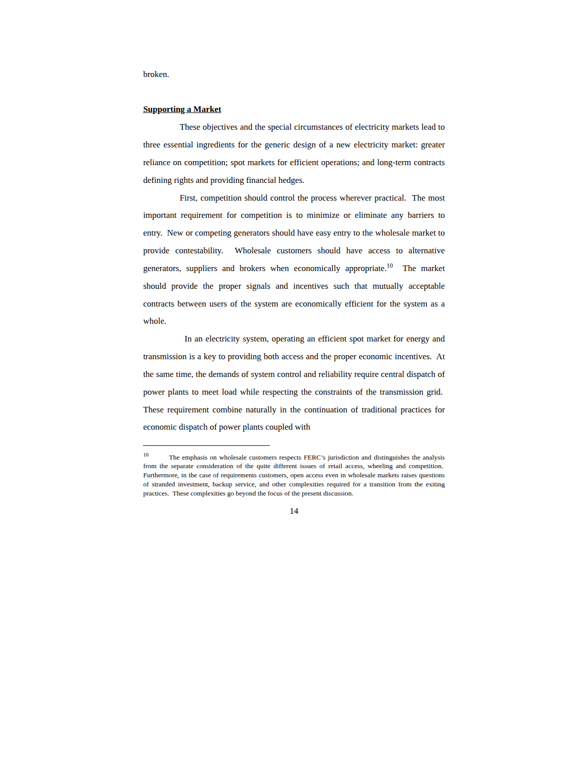broken.
Supporting a Market
These objectives and the special circumstances of electricity markets lead to three essential ingredients for the generic design of a new electricity market: greater reliance on competition; spot markets for efficient operations; and long-term contracts defining rights and providing financial hedges.
First, competition should control the process wherever practical. The most important requirement for competition is to minimize or eliminate any barriers to entry. New or competing generators should have easy entry to the wholesale market to provide contestability. Wholesale customers should have access to alternative generators, suppliers and brokers when economically appropriate.10 The market should provide the proper signals and incentives such that mutually acceptable contracts between users of the system are economically efficient for the system as a whole.
In an electricity system, operating an efficient spot market for energy and transmission is a key to providing both access and the proper economic incentives. At the same time, the demands of system control and reliability require central dispatch of power plants to meet load while respecting the constraints of the transmission grid. These requirement combine naturally in the continuation of traditional practices for economic dispatch of power plants coupled with
10 The emphasis on wholesale customers respects FERC’s jurisdiction and distinguishes the analysis from the separate consideration of the quite different issues of retail access, wheeling and competition. Furthermore, in the case of requirements customers, open access even in wholesale markets raises questions of stranded investment, backup service, and other complexities required for a transition from the exiting practices. These complexities go beyond the focus of the present discussion.
14